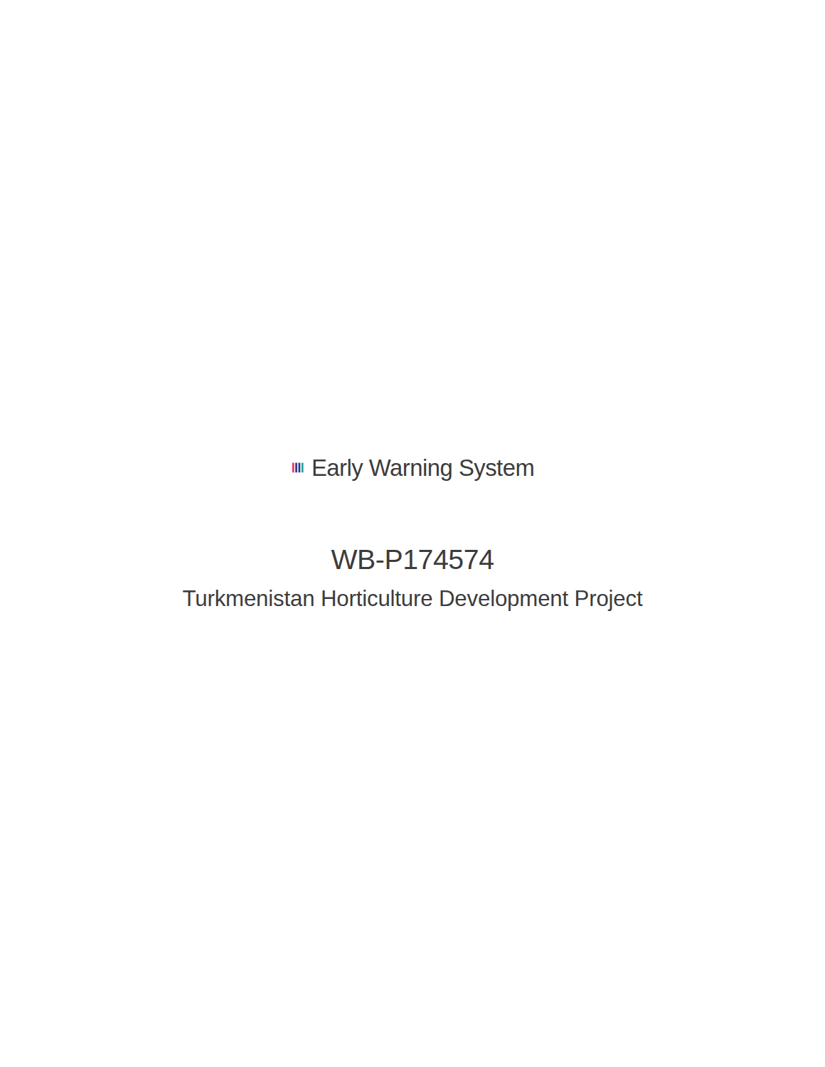Early Warning System
WB-P174574
Turkmenistan Horticulture Development Project